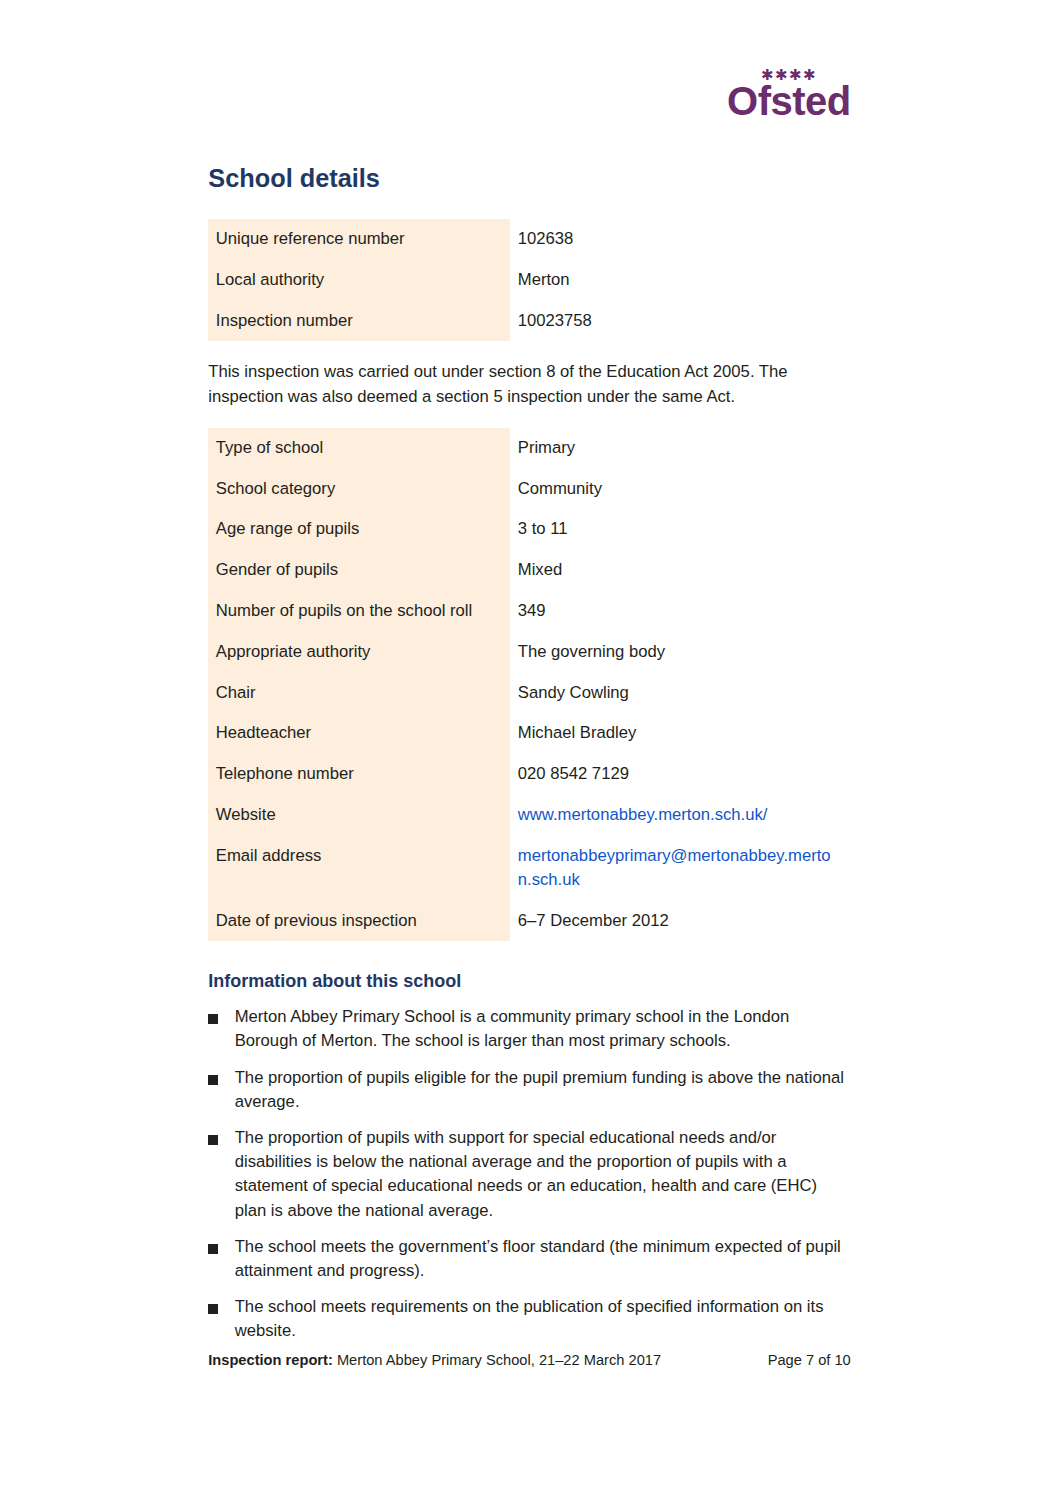✱✱✱✱
Ofsted
School details
| Unique reference number | 102638 |
| Local authority | Merton |
| Inspection number | 10023758 |
This inspection was carried out under section 8 of the Education Act 2005. The inspection was also deemed a section 5 inspection under the same Act.
| Type of school | Primary |
| School category | Community |
| Age range of pupils | 3 to 11 |
| Gender of pupils | Mixed |
| Number of pupils on the school roll | 349 |
| Appropriate authority | The governing body |
| Chair | Sandy Cowling |
| Headteacher | Michael Bradley |
| Telephone number | 020 8542 7129 |
| Website | www.mertonabbey.merton.sch.uk/ |
| Email address | mertonabbeyprimary@mertonabbey.merton.sch.uk |
| Date of previous inspection | 6–7 December 2012 |
Information about this school
Merton Abbey Primary School is a community primary school in the London Borough of Merton. The school is larger than most primary schools.
The proportion of pupils eligible for the pupil premium funding is above the national average.
The proportion of pupils with support for special educational needs and/or disabilities is below the national average and the proportion of pupils with a statement of special educational needs or an education, health and care (EHC) plan is above the national average.
The school meets the government’s floor standard (the minimum expected of pupil attainment and progress).
The school meets requirements on the publication of specified information on its website.
Inspection report: Merton Abbey Primary School, 21–22 March 2017
Page 7 of 10